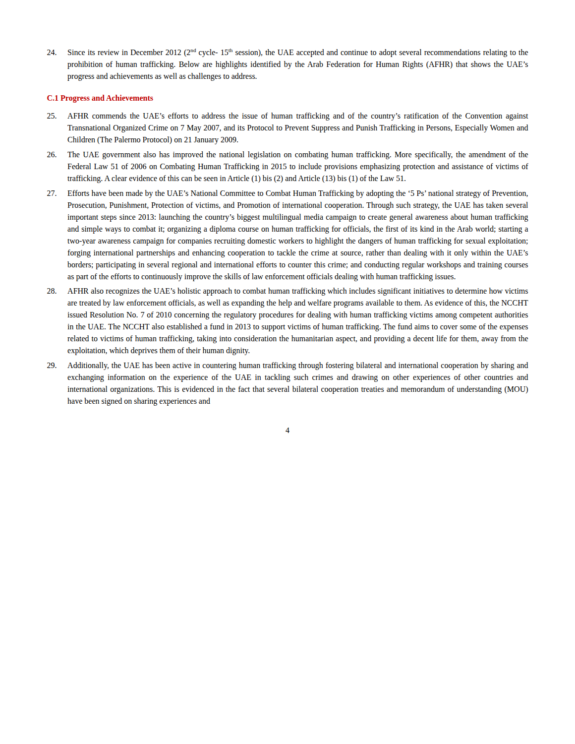24. Since its review in December 2012 (2nd cycle- 15th session), the UAE accepted and continue to adopt several recommendations relating to the prohibition of human trafficking. Below are highlights identified by the Arab Federation for Human Rights (AFHR) that shows the UAE’s progress and achievements as well as challenges to address.
C.1 Progress and Achievements
25. AFHR commends the UAE’s efforts to address the issue of human trafficking and of the country’s ratification of the Convention against Transnational Organized Crime on 7 May 2007, and its Protocol to Prevent Suppress and Punish Trafficking in Persons, Especially Women and Children (The Palermo Protocol) on 21 January 2009.
26. The UAE government also has improved the national legislation on combating human trafficking. More specifically, the amendment of the Federal Law 51 of 2006 on Combating Human Trafficking in 2015 to include provisions emphasizing protection and assistance of victims of trafficking. A clear evidence of this can be seen in Article (1) bis (2) and Article (13) bis (1) of the Law 51.
27. Efforts have been made by the UAE’s National Committee to Combat Human Trafficking by adopting the ‘5 Ps’ national strategy of Prevention, Prosecution, Punishment, Protection of victims, and Promotion of international cooperation. Through such strategy, the UAE has taken several important steps since 2013: launching the country’s biggest multilingual media campaign to create general awareness about human trafficking and simple ways to combat it; organizing a diploma course on human trafficking for officials, the first of its kind in the Arab world; starting a two-year awareness campaign for companies recruiting domestic workers to highlight the dangers of human trafficking for sexual exploitation; forging international partnerships and enhancing cooperation to tackle the crime at source, rather than dealing with it only within the UAE’s borders; participating in several regional and international efforts to counter this crime; and conducting regular workshops and training courses as part of the efforts to continuously improve the skills of law enforcement officials dealing with human trafficking issues.
28. AFHR also recognizes the UAE’s holistic approach to combat human trafficking which includes significant initiatives to determine how victims are treated by law enforcement officials, as well as expanding the help and welfare programs available to them. As evidence of this, the NCCHT issued Resolution No. 7 of 2010 concerning the regulatory procedures for dealing with human trafficking victims among competent authorities in the UAE. The NCCHT also established a fund in 2013 to support victims of human trafficking. The fund aims to cover some of the expenses related to victims of human trafficking, taking into consideration the humanitarian aspect, and providing a decent life for them, away from the exploitation, which deprives them of their human dignity.
29. Additionally, the UAE has been active in countering human trafficking through fostering bilateral and international cooperation by sharing and exchanging information on the experience of the UAE in tackling such crimes and drawing on other experiences of other countries and international organizations. This is evidenced in the fact that several bilateral cooperation treaties and memorandum of understanding (MOU) have been signed on sharing experiences and
4